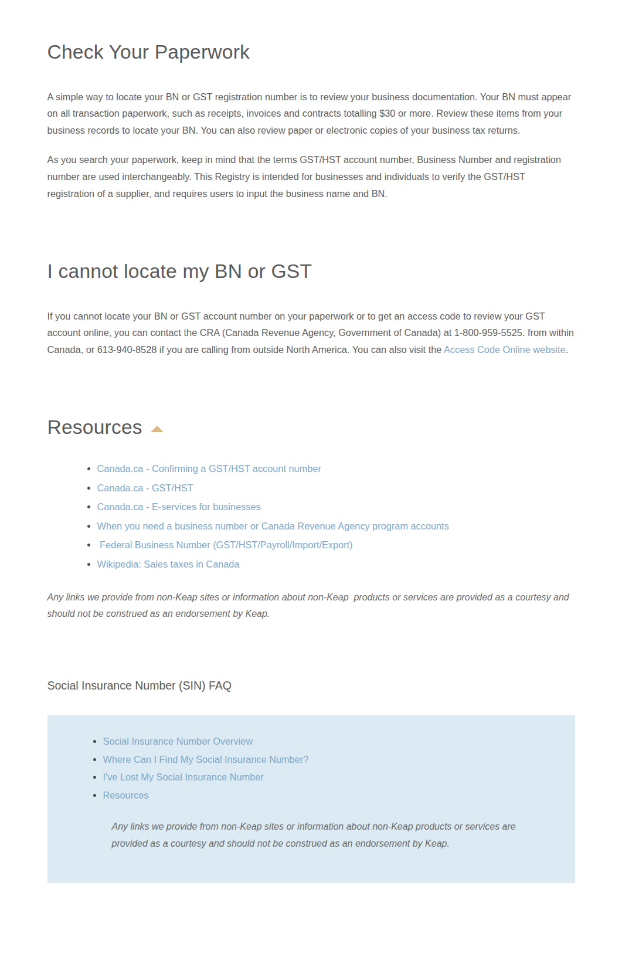Check Your Paperwork
A simple way to locate your BN or GST registration number is to review your business documentation. Your BN must appear on all transaction paperwork, such as receipts, invoices and contracts totalling $30 or more. Review these items from your business records to locate your BN. You can also review paper or electronic copies of your business tax returns.
As you search your paperwork, keep in mind that the terms GST/HST account number, Business Number and registration number are used interchangeably. This Registry is intended for businesses and individuals to verify the GST/HST registration of a supplier, and requires users to input the business name and BN.
I cannot locate my BN or GST
If you cannot locate your BN or GST account number on your paperwork or to get an access code to review your GST account online, you can contact the CRA (Canada Revenue Agency, Government of Canada) at 1-800-959-5525. from within Canada, or 613-940-8528 if you are calling from outside North America. You can also visit the Access Code Online website.
Resources
Canada.ca - Confirming a GST/HST account number
Canada.ca - GST/HST
Canada.ca - E-services for businesses
When you need a business number or Canada Revenue Agency program accounts
Federal Business Number (GST/HST/Payroll/Import/Export)
Wikipedia: Sales taxes in Canada
Any links we provide from non-Keap sites or information about non-Keap products or services are provided as a courtesy and should not be construed as an endorsement by Keap.
Social Insurance Number (SIN) FAQ
Social Insurance Number Overview
Where Can I Find My Social Insurance Number?
I've Lost My Social Insurance Number
Resources
Any links we provide from non-Keap sites or information about non-Keap products or services are provided as a courtesy and should not be construed as an endorsement by Keap.